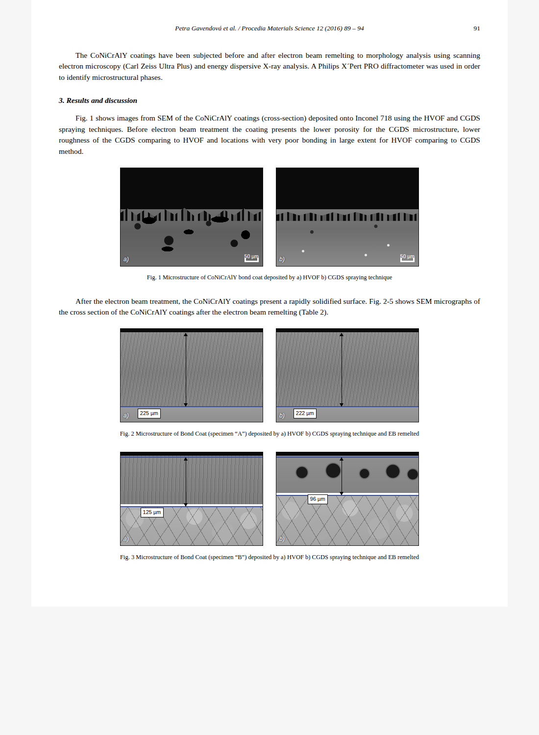Petra Gavendová et al. / Procedia Materials Science 12 (2016) 89 – 94 91
The CoNiCrAlY coatings have been subjected before and after electron beam remelting to morphology analysis using scanning electron microscopy (Carl Zeiss Ultra Plus) and energy dispersive X-ray analysis. A Philips X´Pert PRO diffractometer was used in order to identify microstructural phases.
3. Results and discussion
Fig. 1 shows images from SEM of the CoNiCrAlY coatings (cross-section) deposited onto Inconel 718 using the HVOF and CGDS spraying techniques. Before electron beam treatment the coating presents the lower porosity for the CGDS microstructure, lower roughness of the CGDS comparing to HVOF and locations with very poor bonding in large extent for HVOF comparing to CGDS method.
a) 50 µm
b) 50 µm
Fig. 1 Microstructure of CoNiCrAlY bond coat deposited by a) HVOF b) CGDS spraying technique
After the electron beam treatment, the CoNiCrAlY coatings present a rapidly solidified surface. Fig. 2-5 shows SEM micrographs of the cross section of the CoNiCrAlY coatings after the electron beam remelting (Table 2).
225 µm
a)
222 µm
b)
Fig. 2 Microstructure of Bond Coat (specimen “A”) deposited by a) HVOF b) CGDS spraying technique and EB remelted
125 µm
a)
96 µm
b)
Fig. 3 Microstructure of Bond Coat (specimen “B”) deposited by a) HVOF b) CGDS spraying technique and EB remelted